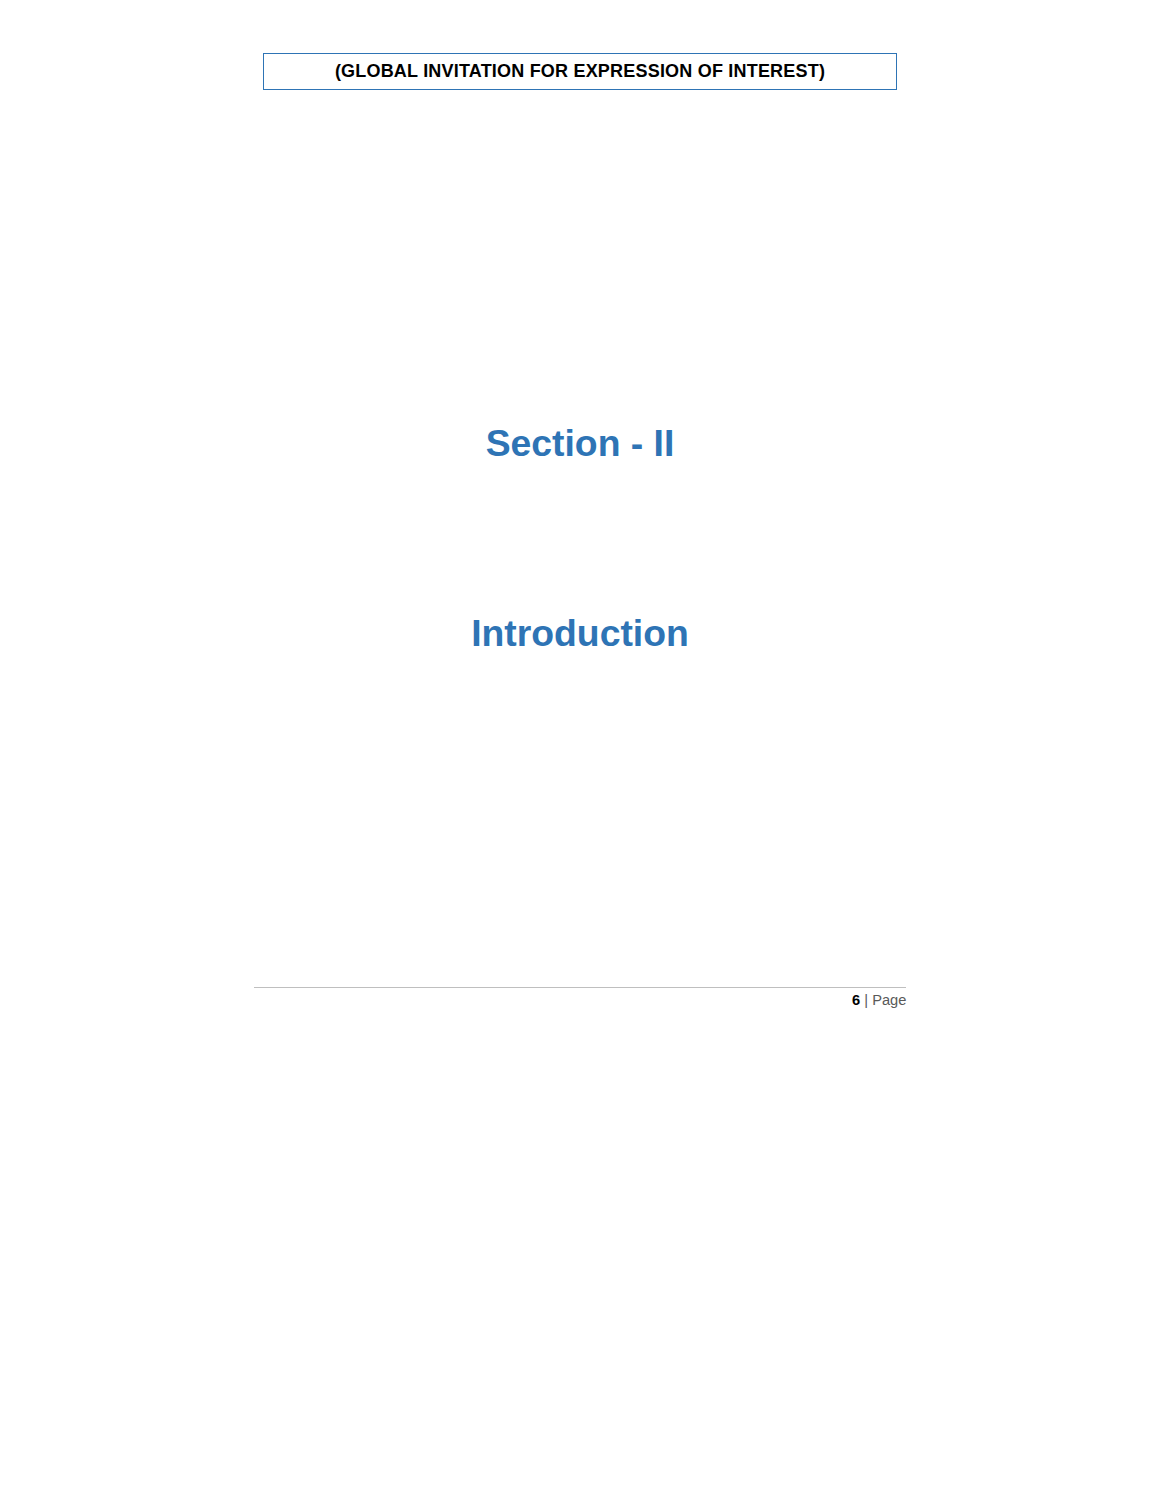(GLOBAL INVITATION FOR EXPRESSION OF INTEREST)
Section - II
Introduction
6 | Page